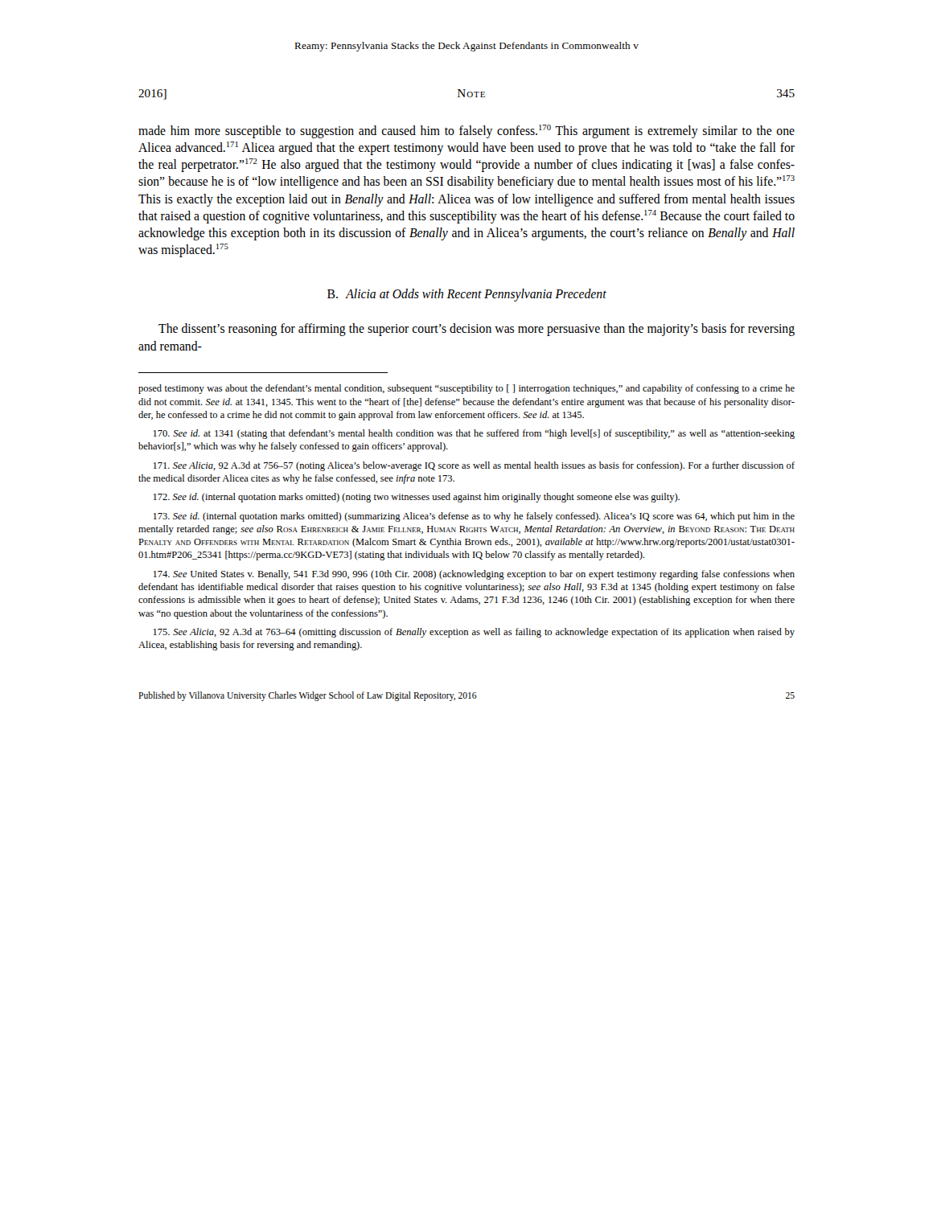Reamy: Pennsylvania Stacks the Deck Against Defendants in Commonwealth v
2016] Note 345
made him more susceptible to suggestion and caused him to falsely confess.170 This argument is extremely similar to the one Alicea advanced.171 Alicea argued that the expert testimony would have been used to prove that he was told to “take the fall for the real perpetrator.”172 He also argued that the testimony would “provide a number of clues indicating it [was] a false confession” because he is of “low intelligence and has been an SSI disability beneficiary due to mental health issues most of his life.”173 This is exactly the exception laid out in Benally and Hall: Alicea was of low intelligence and suffered from mental health issues that raised a question of cognitive voluntariness, and this susceptibility was the heart of his defense.174 Because the court failed to acknowledge this exception both in its discussion of Benally and in Alicea’s arguments, the court’s reliance on Benally and Hall was misplaced.175
B. Alicia at Odds with Recent Pennsylvania Precedent
The dissent’s reasoning for affirming the superior court’s decision was more persuasive than the majority’s basis for reversing and remand-
posed testimony was about the defendant’s mental condition, subsequent “susceptibility to [ ] interrogation techniques,” and capability of confessing to a crime he did not commit. See id. at 1341, 1345. This went to the “heart of [the] defense” because the defendant’s entire argument was that because of his personality disorder, he confessed to a crime he did not commit to gain approval from law enforcement officers. See id. at 1345.
170. See id. at 1341 (stating that defendant’s mental health condition was that he suffered from “high level[s] of susceptibility,” as well as “attention-seeking behavior[s],” which was why he falsely confessed to gain officers’ approval).
171. See Alicia, 92 A.3d at 756–57 (noting Alicea’s below-average IQ score as well as mental health issues as basis for confession). For a further discussion of the medical disorder Alicea cites as why he false confessed, see infra note 173.
172. See id. (internal quotation marks omitted) (noting two witnesses used against him originally thought someone else was guilty).
173. See id. (internal quotation marks omitted) (summarizing Alicea’s defense as to why he falsely confessed). Alicea’s IQ score was 64, which put him in the mentally retarded range; see also Rosa Ehrenreich & Jamie Fellner, Human Rights Watch, Mental Retardation: An Overview, in Beyond Reason: The Death Penalty and Offenders with Mental Retardation (Malcom Smart & Cynthia Brown eds., 2001), available at http://www.hrw.org/reports/2001/ustat/ustat0301-01.htm#P206_25341 [https://perma.cc/9KGD-VE73] (stating that individuals with IQ below 70 classify as mentally retarded).
174. See United States v. Benally, 541 F.3d 990, 996 (10th Cir. 2008) (acknowledging exception to bar on expert testimony regarding false confessions when defendant has identifiable medical disorder that raises question to his cognitive voluntariness); see also Hall, 93 F.3d at 1345 (holding expert testimony on false confessions is admissible when it goes to heart of defense); United States v. Adams, 271 F.3d 1236, 1246 (10th Cir. 2001) (establishing exception for when there was “no question about the voluntariness of the confessions”).
175. See Alicia, 92 A.3d at 763–64 (omitting discussion of Benally exception as well as failing to acknowledge expectation of its application when raised by Alicea, establishing basis for reversing and remanding).
Published by Villanova University Charles Widger School of Law Digital Repository, 2016 25